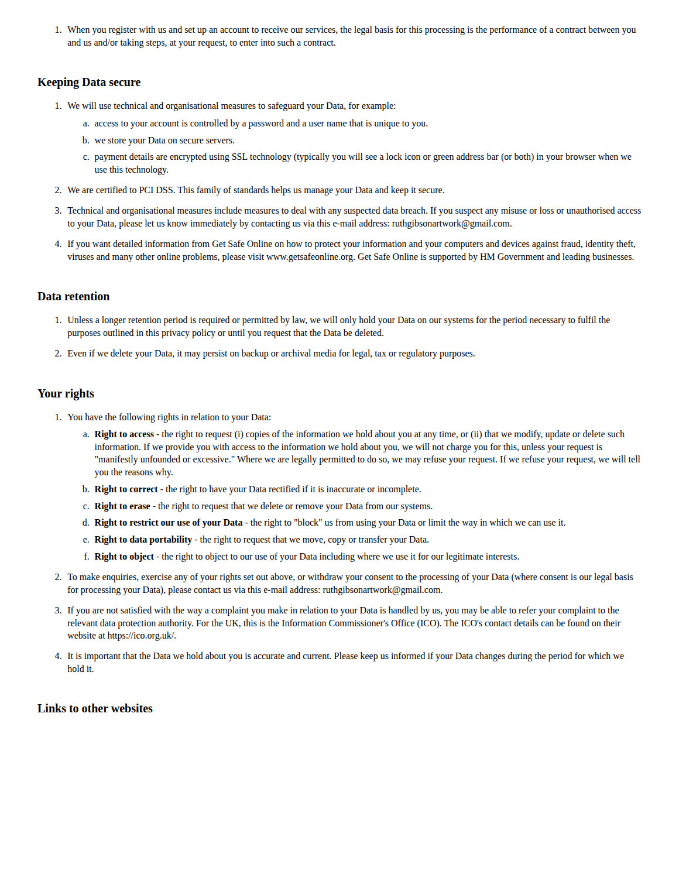When you register with us and set up an account to receive our services, the legal basis for this processing is the performance of a contract between you and us and/or taking steps, at your request, to enter into such a contract.
Keeping Data secure
We will use technical and organisational measures to safeguard your Data, for example:
access to your account is controlled by a password and a user name that is unique to you.
we store your Data on secure servers.
payment details are encrypted using SSL technology (typically you will see a lock icon or green address bar (or both) in your browser when we use this technology.
We are certified to PCI DSS. This family of standards helps us manage your Data and keep it secure.
Technical and organisational measures include measures to deal with any suspected data breach. If you suspect any misuse or loss or unauthorised access to your Data, please let us know immediately by contacting us via this e-mail address: ruthgibsonartwork@gmail.com.
If you want detailed information from Get Safe Online on how to protect your information and your computers and devices against fraud, identity theft, viruses and many other online problems, please visit www.getsafeonline.org. Get Safe Online is supported by HM Government and leading businesses.
Data retention
Unless a longer retention period is required or permitted by law, we will only hold your Data on our systems for the period necessary to fulfil the purposes outlined in this privacy policy or until you request that the Data be deleted.
Even if we delete your Data, it may persist on backup or archival media for legal, tax or regulatory purposes.
Your rights
You have the following rights in relation to your Data:
Right to access - the right to request (i) copies of the information we hold about you at any time, or (ii) that we modify, update or delete such information. If we provide you with access to the information we hold about you, we will not charge you for this, unless your request is "manifestly unfounded or excessive." Where we are legally permitted to do so, we may refuse your request. If we refuse your request, we will tell you the reasons why.
Right to correct - the right to have your Data rectified if it is inaccurate or incomplete.
Right to erase - the right to request that we delete or remove your Data from our systems.
Right to restrict our use of your Data - the right to "block" us from using your Data or limit the way in which we can use it.
Right to data portability - the right to request that we move, copy or transfer your Data.
Right to object - the right to object to our use of your Data including where we use it for our legitimate interests.
To make enquiries, exercise any of your rights set out above, or withdraw your consent to the processing of your Data (where consent is our legal basis for processing your Data), please contact us via this e-mail address: ruthgibsonartwork@gmail.com.
If you are not satisfied with the way a complaint you make in relation to your Data is handled by us, you may be able to refer your complaint to the relevant data protection authority. For the UK, this is the Information Commissioner's Office (ICO). The ICO's contact details can be found on their website at https://ico.org.uk/.
It is important that the Data we hold about you is accurate and current. Please keep us informed if your Data changes during the period for which we hold it.
Links to other websites